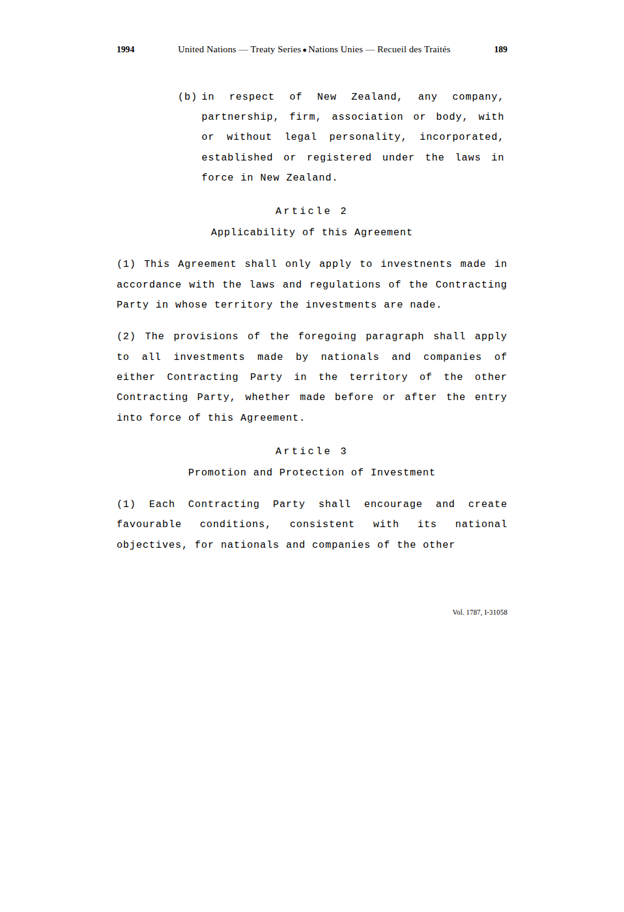1994
United Nations — Treaty Series●Nations Unies — Recueil des Traités
189
(b)
in respect of New Zealand, any company, partnership, firm, association or body, with or without legal personality, incorporated, established or registered under the laws in force in New Zealand.
Article 2
Applicability of this Agreement
(1) This Agreement shall only apply to investnents made in accordance with the laws and regulations of the Contracting Party in whose territory the investments are nade.
(2) The provisions of the foregoing paragraph shall apply to all investments made by nationals and companies of either Contracting Party in the territory of the other Contracting Party, whether made before or after the entry into force of this Agreement.
Article 3
Promotion and Protection of Investment
(1) Each Contracting Party shall encourage and create favourable conditions, consistent with its national objectives, for nationals and companies of the other
Vol. 1787, I-31058